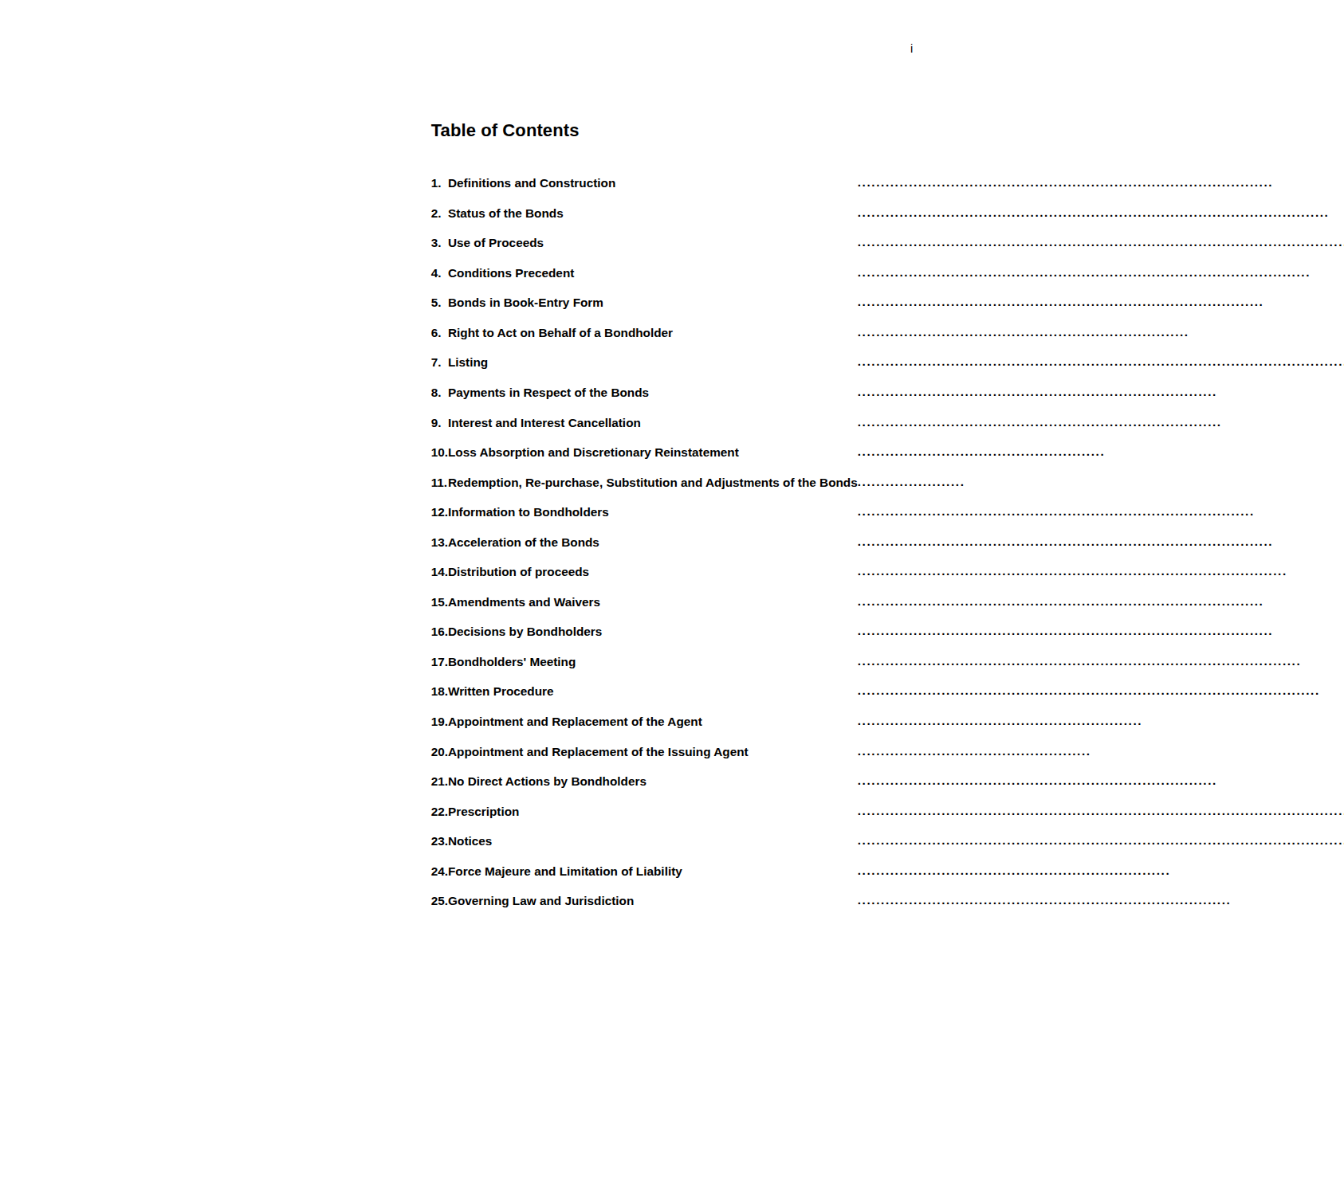i
Table of Contents
| 1. | Definitions and Construction | ......................................................................................... | 1 |
| 2. | Status of the Bonds | ..................................................................................................... | 10 |
| 3. | Use of Proceeds | ......................................................................................................... | 11 |
| 4. | Conditions Precedent | ................................................................................................. | 11 |
| 5. | Bonds in Book-Entry Form | ....................................................................................... | 12 |
| 6. | Right to Act on Behalf of a Bondholder | ....................................................................... | 12 |
| 7. | Listing | ....................................................................................................................... | 13 |
| 8. | Payments in Respect of the Bonds | ............................................................................. | 13 |
| 9. | Interest and Interest Cancellation | .............................................................................. | 14 |
| 10. | Loss Absorption and Discretionary Reinstatement | ..................................................... | 15 |
| 11. | Redemption, Re-purchase, Substitution and Adjustments of the Bonds | ....................... | 18 |
| 12. | Information to Bondholders | ..................................................................................... | 20 |
| 13. | Acceleration of the Bonds | ......................................................................................... | 21 |
| 14. | Distribution of proceeds | ............................................................................................ | 22 |
| 15. | Amendments and Waivers | ....................................................................................... | 23 |
| 16. | Decisions by Bondholders | ......................................................................................... | 23 |
| 17. | Bondholders' Meeting | ............................................................................................... | 26 |
| 18. | Written Procedure | ................................................................................................... | 27 |
| 19. | Appointment and Replacement of the Agent | ............................................................. | 27 |
| 20. | Appointment and Replacement of the Issuing Agent | .................................................. | 31 |
| 21. | No Direct Actions by Bondholders | ............................................................................. | 31 |
| 22. | Prescription | ............................................................................................................. | 32 |
| 23. | Notices | ..................................................................................................................... | 32 |
| 24. | Force Majeure and Limitation of Liability | ................................................................... | 33 |
| 25. | Governing Law and Jurisdiction | ................................................................................ | 33 |